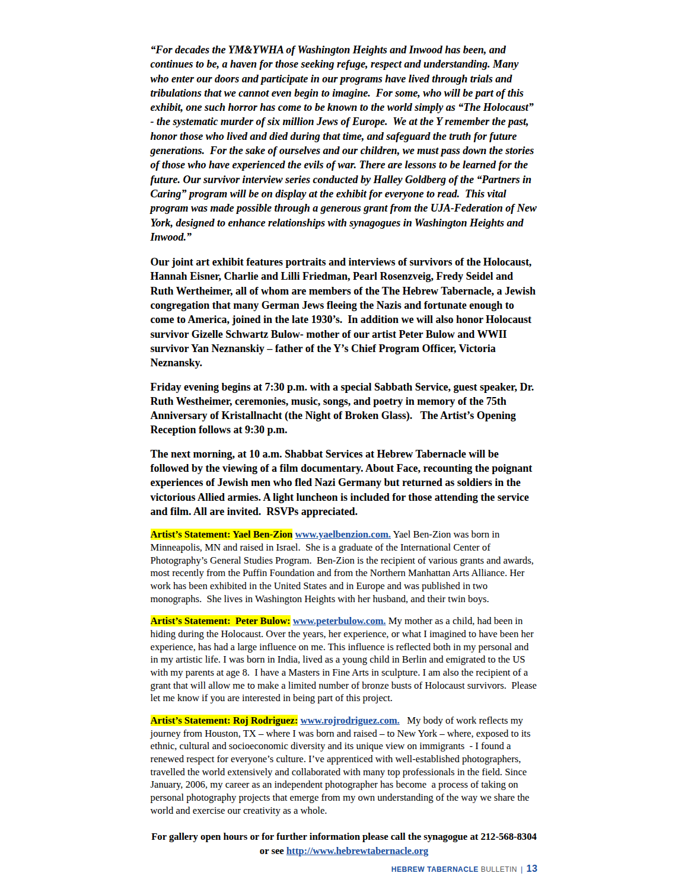“For decades the YM&YWHA of Washington Heights and Inwood has been, and continues to be, a haven for those seeking refuge, respect and understanding. Many who enter our doors and participate in our programs have lived through trials and tribulations that we cannot even begin to imagine. For some, who will be part of this exhibit, one such horror has come to be known to the world simply as “The Holocaust” - the systematic murder of six million Jews of Europe. We at the Y remember the past, honor those who lived and died during that time, and safeguard the truth for future generations. For the sake of ourselves and our children, we must pass down the stories of those who have experienced the evils of war. There are lessons to be learned for the future. Our survivor interview series conducted by Halley Goldberg of the “Partners in Caring” program will be on display at the exhibit for everyone to read. This vital program was made possible through a generous grant from the UJA-Federation of New York, designed to enhance relationships with synagogues in Washington Heights and Inwood.”
Our joint art exhibit features portraits and interviews of survivors of the Holocaust, Hannah Eisner, Charlie and Lilli Friedman, Pearl Rosenzveig, Fredy Seidel and Ruth Wertheimer, all of whom are members of the The Hebrew Tabernacle, a Jewish congregation that many German Jews fleeing the Nazis and fortunate enough to come to America, joined in the late 1930’s. In addition we will also honor Holocaust survivor Gizelle Schwartz Bulow- mother of our artist Peter Bulow and WWII survivor Yan Neznanskiy – father of the Y’s Chief Program Officer, Victoria Neznansky.
Friday evening begins at 7:30 p.m. with a special Sabbath Service, guest speaker, Dr. Ruth Westheimer, ceremonies, music, songs, and poetry in memory of the 75th Anniversary of Kristallnacht (the Night of Broken Glass). The Artist’s Opening Reception follows at 9:30 p.m.
The next morning, at 10 a.m. Shabbat Services at Hebrew Tabernacle will be followed by the viewing of a film documentary. About Face, recounting the poignant experiences of Jewish men who fled Nazi Germany but returned as soldiers in the victorious Allied armies. A light luncheon is included for those attending the service and film. All are invited. RSVPs appreciated.
Artist’s Statement: Yael Ben-Zion www.yaelbenzion.com. Yael Ben-Zion was born in Minneapolis, MN and raised in Israel. She is a graduate of the International Center of Photography’s General Studies Program. Ben-Zion is the recipient of various grants and awards, most recently from the Puffin Foundation and from the Northern Manhattan Arts Alliance. Her work has been exhibited in the United States and in Europe and was published in two monographs. She lives in Washington Heights with her husband, and their twin boys.
Artist’s Statement: Peter Bulow: www.peterbulow.com. My mother as a child, had been in hiding during the Holocaust. Over the years, her experience, or what I imagined to have been her experience, has had a large influence on me. This influence is reflected both in my personal and in my artistic life. I was born in India, lived as a young child in Berlin and emigrated to the US with my parents at age 8. I have a Masters in Fine Arts in sculpture. I am also the recipient of a grant that will allow me to make a limited number of bronze busts of Holocaust survivors. Please let me know if you are interested in being part of this project.
Artist’s Statement: Roj Rodriguez: www.rojrodriguez.com. My body of work reflects my journey from Houston, TX – where I was born and raised – to New York – where, exposed to its ethnic, cultural and socioeconomic diversity and its unique view on immigrants - I found a renewed respect for everyone’s culture. I’ve apprenticed with well-established photographers, travelled the world extensively and collaborated with many top professionals in the field. Since January, 2006, my career as an independent photographer has become a process of taking on personal photography projects that emerge from my own understanding of the way we share the world and exercise our creativity as a whole.
For gallery open hours or for further information please call the synagogue at 212-568-8304
or see http://www.hebrewtabernacle.org
HEBREW TABERNACLE BULLETIN|13